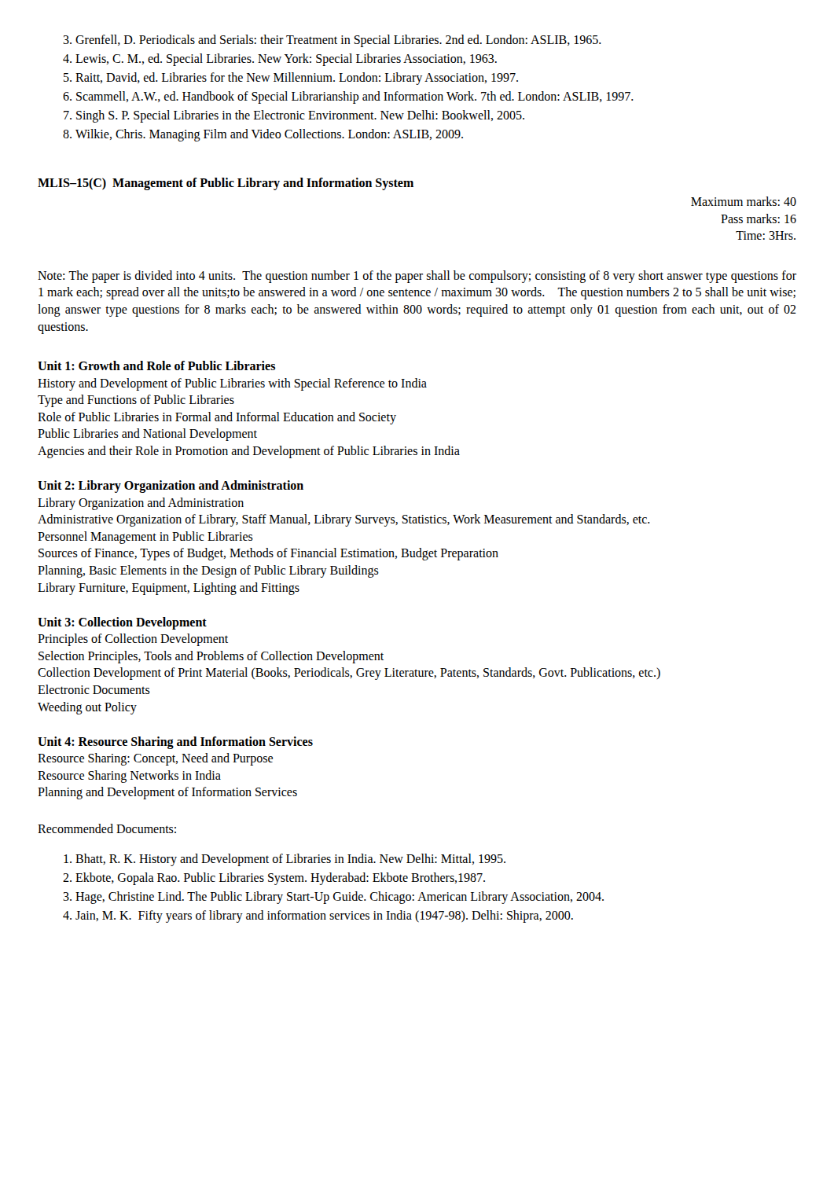Grenfell, D. Periodicals and Serials: their Treatment in Special Libraries. 2nd ed. London: ASLIB, 1965.
Lewis, C. M., ed. Special Libraries. New York: Special Libraries Association, 1963.
Raitt, David, ed. Libraries for the New Millennium. London: Library Association, 1997.
Scammell, A.W., ed. Handbook of Special Librarianship and Information Work. 7th ed. London: ASLIB, 1997.
Singh S. P. Special Libraries in the Electronic Environment. New Delhi: Bookwell, 2005.
Wilkie, Chris. Managing Film and Video Collections. London: ASLIB, 2009.
MLIS–15(C) Management of Public Library and Information System
Maximum marks: 40
Pass marks: 16
Time: 3Hrs.
Note: The paper is divided into 4 units. The question number 1 of the paper shall be compulsory; consisting of 8 very short answer type questions for 1 mark each; spread over all the units;to be answered in a word / one sentence / maximum 30 words. The question numbers 2 to 5 shall be unit wise; long answer type questions for 8 marks each; to be answered within 800 words; required to attempt only 01 question from each unit, out of 02 questions.
Unit 1: Growth and Role of Public Libraries
History and Development of Public Libraries with Special Reference to India
Type and Functions of Public Libraries
Role of Public Libraries in Formal and Informal Education and Society
Public Libraries and National Development
Agencies and their Role in Promotion and Development of Public Libraries in India
Unit 2: Library Organization and Administration
Library Organization and Administration
Administrative Organization of Library, Staff Manual, Library Surveys, Statistics, Work Measurement and Standards, etc.
Personnel Management in Public Libraries
Sources of Finance, Types of Budget, Methods of Financial Estimation, Budget Preparation
Planning, Basic Elements in the Design of Public Library Buildings
Library Furniture, Equipment, Lighting and Fittings
Unit 3: Collection Development
Principles of Collection Development
Selection Principles, Tools and Problems of Collection Development
Collection Development of Print Material (Books, Periodicals, Grey Literature, Patents, Standards, Govt. Publications, etc.)
Electronic Documents
Weeding out Policy
Unit 4: Resource Sharing and Information Services
Resource Sharing: Concept, Need and Purpose
Resource Sharing Networks in India
Planning and Development of Information Services
Recommended Documents:
Bhatt, R. K. History and Development of Libraries in India. New Delhi: Mittal, 1995.
Ekbote, Gopala Rao. Public Libraries System. Hyderabad: Ekbote Brothers,1987.
Hage, Christine Lind. The Public Library Start-Up Guide. Chicago: American Library Association, 2004.
Jain, M. K. Fifty years of library and information services in India (1947-98). Delhi: Shipra, 2000.